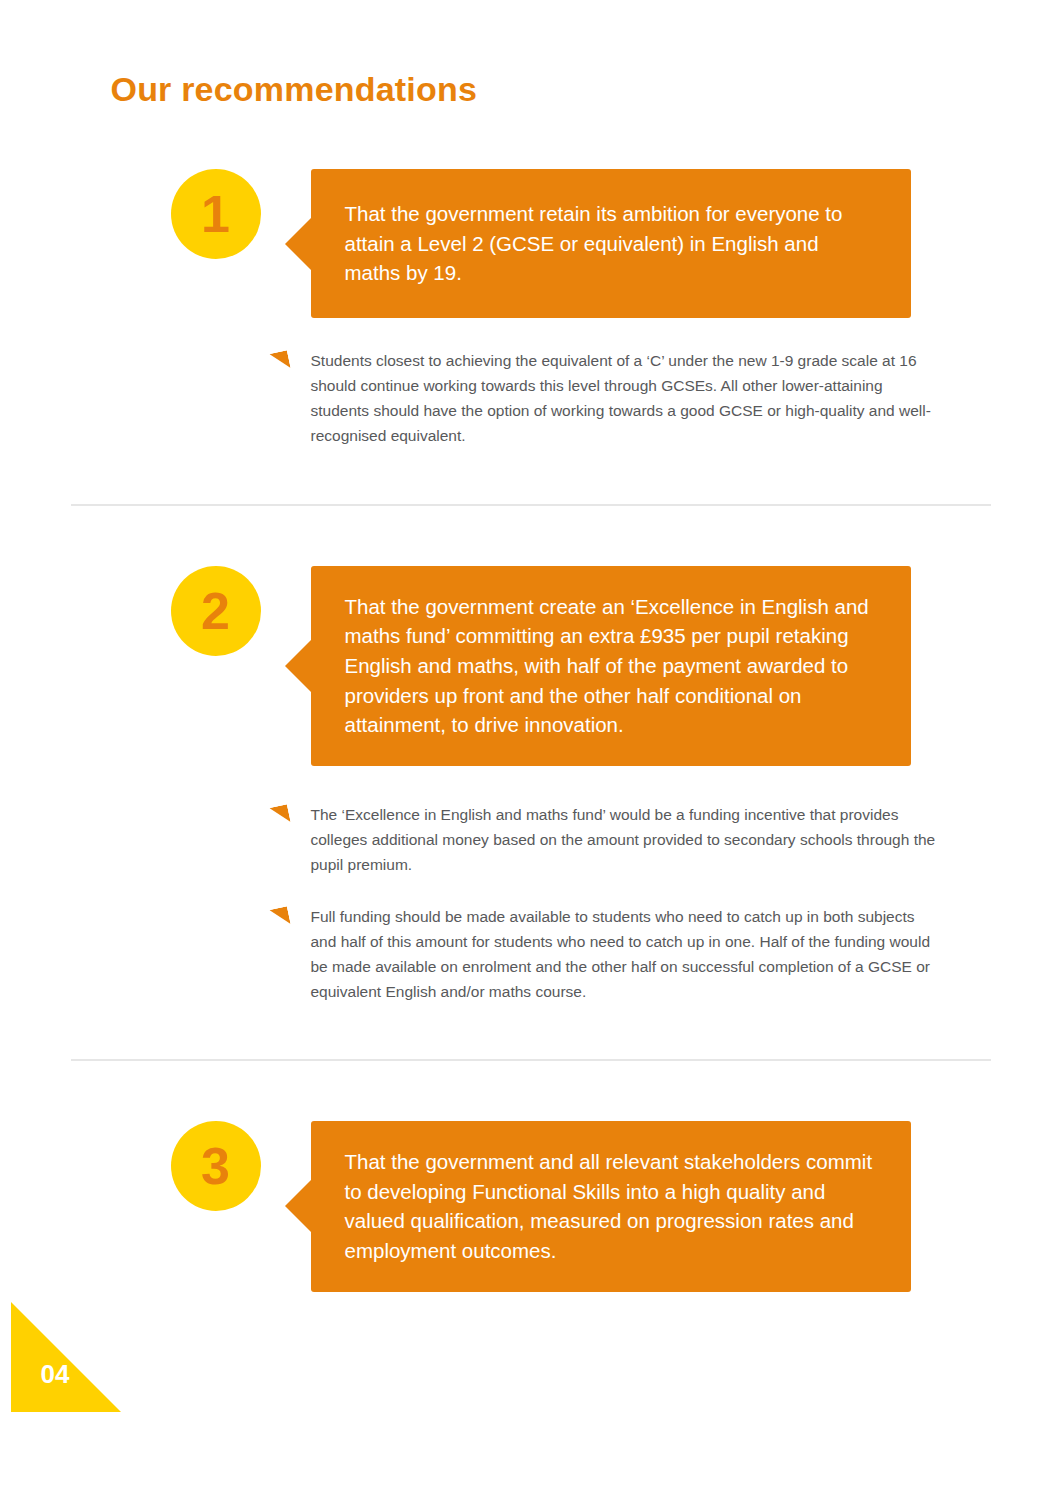Our recommendations
1
That the government retain its ambition for everyone to attain a Level 2 (GCSE or equivalent) in English and maths by 19.
Students closest to achieving the equivalent of a ‘C’ under the new 1-9 grade scale at 16 should continue working towards this level through GCSEs. All other lower-attaining students should have the option of working towards a good GCSE or high-quality and well-recognised equivalent.
2
That the government create an ‘Excellence in English and maths fund’ committing an extra £935 per pupil retaking English and maths, with half of the payment awarded to providers up front and the other half conditional on attainment, to drive innovation.
The ‘Excellence in English and maths fund’ would be a funding incentive that provides colleges additional money based on the amount provided to secondary schools through the pupil premium.
Full funding should be made available to students who need to catch up in both subjects and half of this amount for students who need to catch up in one. Half of the funding would be made available on enrolment and the other half on successful completion of a GCSE or equivalent English and/or maths course.
3
That the government and all relevant stakeholders commit to developing Functional Skills into a high quality and valued qualification, measured on progression rates and employment outcomes.
04